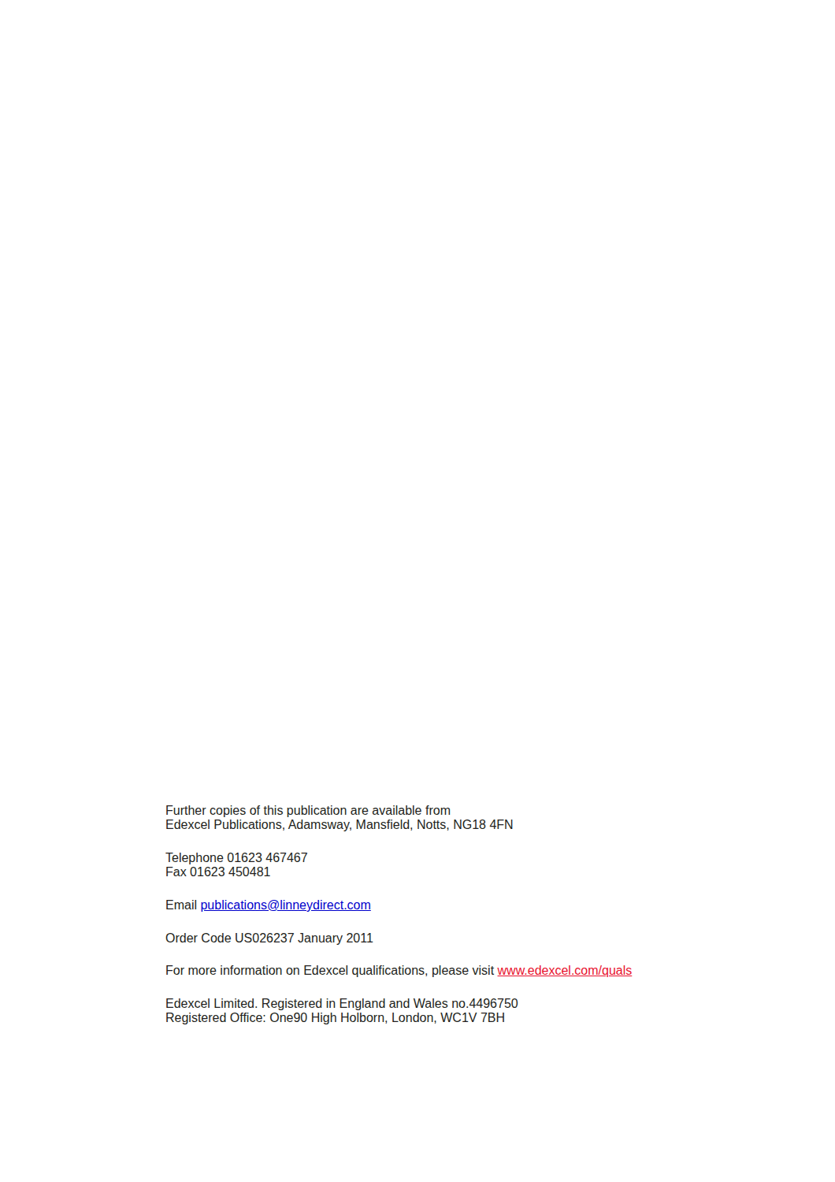Further copies of this publication are available from
Edexcel Publications, Adamsway, Mansfield, Notts, NG18 4FN
Telephone 01623 467467
Fax 01623 450481
Email publications@linneydirect.com
Order Code US026237 January 2011
For more information on Edexcel qualifications, please visit www.edexcel.com/quals
Edexcel Limited. Registered in England and Wales no.4496750
Registered Office: One90 High Holborn, London, WC1V 7BH